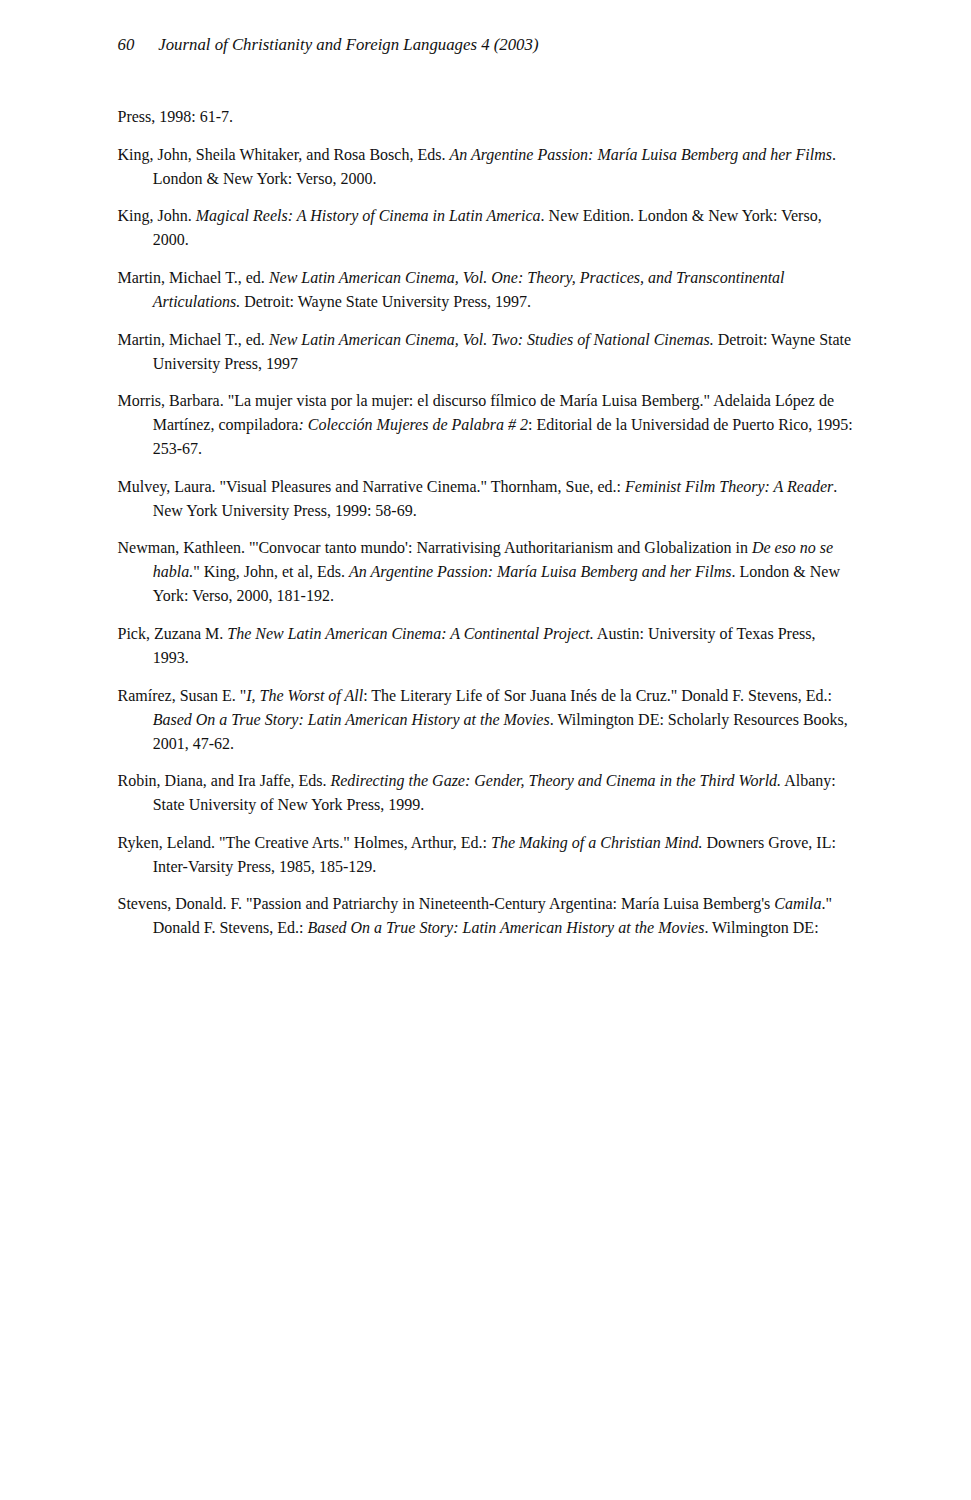60 Journal of Christianity and Foreign Languages 4 (2003)
Press, 1998: 61-7.
King, John, Sheila Whitaker, and Rosa Bosch, Eds. An Argentine Passion: María Luisa Bemberg and her Films. London & New York: Verso, 2000.
King, John. Magical Reels: A History of Cinema in Latin America. New Edition. London & New York: Verso, 2000.
Martin, Michael T., ed. New Latin American Cinema, Vol. One: Theory, Practices, and Transcontinental Articulations. Detroit: Wayne State University Press, 1997.
Martin, Michael T., ed. New Latin American Cinema, Vol. Two: Studies of National Cinemas. Detroit: Wayne State University Press, 1997
Morris, Barbara. "La mujer vista por la mujer: el discurso fílmico de María Luisa Bemberg." Adelaida López de Martínez, compiladora: Colección Mujeres de Palabra # 2: Editorial de la Universidad de Puerto Rico, 1995: 253-67.
Mulvey, Laura. "Visual Pleasures and Narrative Cinema." Thornham, Sue, ed.: Feminist Film Theory: A Reader. New York University Press, 1999: 58-69.
Newman, Kathleen. "'Convocar tanto mundo': Narrativising Authoritarianism and Globalization in De eso no se habla." King, John, et al, Eds. An Argentine Passion: María Luisa Bemberg and her Films. London & New York: Verso, 2000, 181-192.
Pick, Zuzana M. The New Latin American Cinema: A Continental Project. Austin: University of Texas Press, 1993.
Ramírez, Susan E. "I, The Worst of All: The Literary Life of Sor Juana Inés de la Cruz." Donald F. Stevens, Ed.: Based On a True Story: Latin American History at the Movies. Wilmington DE: Scholarly Resources Books, 2001, 47-62.
Robin, Diana, and Ira Jaffe, Eds. Redirecting the Gaze: Gender, Theory and Cinema in the Third World. Albany: State University of New York Press, 1999.
Ryken, Leland. "The Creative Arts." Holmes, Arthur, Ed.: The Making of a Christian Mind. Downers Grove, IL: Inter-Varsity Press, 1985, 185-129.
Stevens, Donald. F. "Passion and Patriarchy in Nineteenth-Century Argentina: María Luisa Bemberg's Camila." Donald F. Stevens, Ed.: Based On a True Story: Latin American History at the Movies. Wilmington DE: